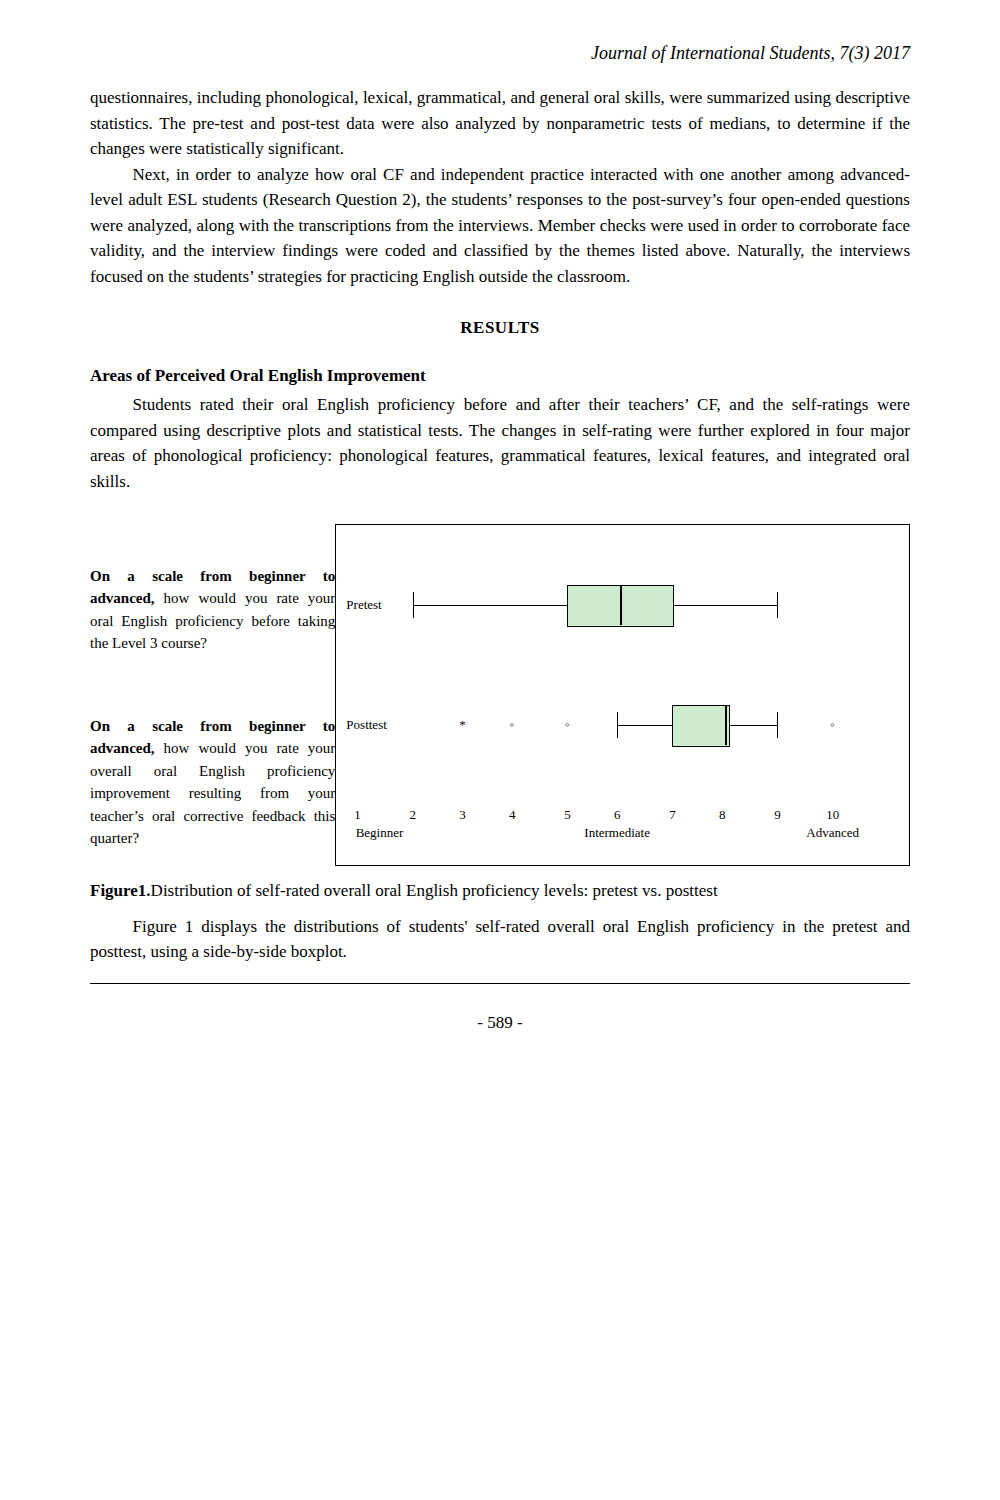Journal of International Students, 7(3) 2017
questionnaires, including phonological, lexical, grammatical, and general oral skills, were summarized using descriptive statistics. The pre-test and post-test data were also analyzed by nonparametric tests of medians, to determine if the changes were statistically significant.
Next, in order to analyze how oral CF and independent practice interacted with one another among advanced-level adult ESL students (Research Question 2), the students’ responses to the post-survey’s four open-ended questions were analyzed, along with the transcriptions from the interviews. Member checks were used in order to corroborate face validity, and the interview findings were coded and classified by the themes listed above. Naturally, the interviews focused on the students’ strategies for practicing English outside the classroom.
RESULTS
Areas of Perceived Oral English Improvement
Students rated their oral English proficiency before and after their teachers’ CF, and the self-ratings were compared using descriptive plots and statistical tests. The changes in self-rating were further explored in four major areas of phonological proficiency: phonological features, grammatical features, lexical features, and integrated oral skills.
| On a scale from beginner to advanced, how would you rate your oral English proficiency before taking the Level 3 course? On a scale from beginner to advanced, how would you rate your overall oral English proficiency improvement resulting from your teacher’s oral corrective feedback this quarter? | Pretest Posttest * ◦ ◦ ◦ 1 2 3 4 5 6 7 8 9 10 Beginner Intermediate Advanced |
Figure1. Distribution of self-rated overall oral English proficiency levels: pretest vs. posttest
Figure 1 displays the distributions of students' self-rated overall oral English proficiency in the pretest and posttest, using a side-by-side boxplot.
- 589 -